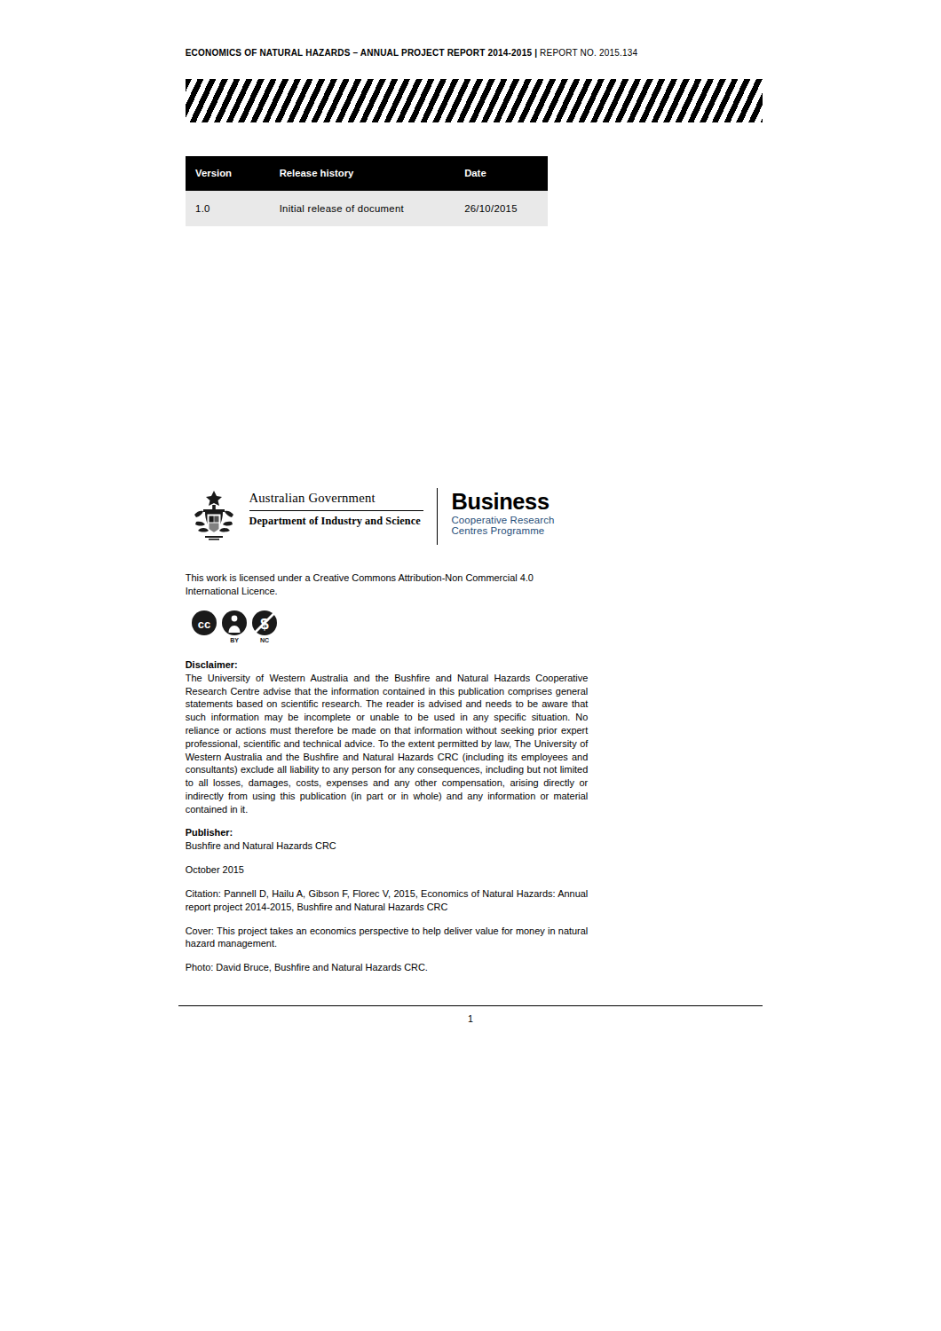ECONOMICS OF NATURAL HAZARDS – ANNUAL PROJECT REPORT 2014-2015 | REPORT NO. 2015.134
| Version | Release history | Date |
| --- | --- | --- |
| 1.0 | Initial release of document | 26/10/2015 |
Australian Government
Department of Industry and Science
Business
Cooperative Research
Centres Programme
This work is licensed under a Creative Commons Attribution-Non Commercial 4.0 International Licence.
cc $ BY NC
Disclaimer:
The University of Western Australia and the Bushfire and Natural Hazards Cooperative Research Centre advise that the information contained in this publication comprises general statements based on scientific research. The reader is advised and needs to be aware that such information may be incomplete or unable to be used in any specific situation. No reliance or actions must therefore be made on that information without seeking prior expert professional, scientific and technical advice. To the extent permitted by law, The University of Western Australia and the Bushfire and Natural Hazards CRC (including its employees and consultants) exclude all liability to any person for any consequences, including but not limited to all losses, damages, costs, expenses and any other compensation, arising directly or indirectly from using this publication (in part or in whole) and any information or material contained in it.
Publisher:
Bushfire and Natural Hazards CRC
October 2015
Citation: Pannell D, Hailu A, Gibson F, Florec V, 2015, Economics of Natural Hazards: Annual report project 2014-2015, Bushfire and Natural Hazards CRC
Cover: This project takes an economics perspective to help deliver value for money in natural hazard management.
Photo: David Bruce, Bushfire and Natural Hazards CRC.
1